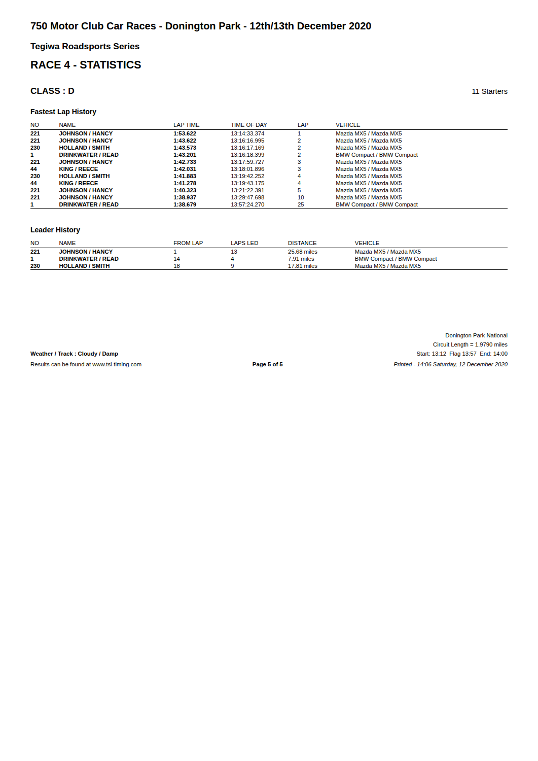750 Motor Club Car Races - Donington Park - 12th/13th December 2020
Tegiwa Roadsports Series
RACE 4 - STATISTICS
CLASS : D 11 Starters
Fastest Lap History
| NO | NAME | LAP TIME | TIME OF DAY | LAP | VEHICLE |
| --- | --- | --- | --- | --- | --- |
| 221 | JOHNSON / HANCY | 1:53.622 | 13:14:33.374 | 1 | Mazda MX5 / Mazda MX5 |
| 221 | JOHNSON / HANCY | 1:43.622 | 13:16:16.995 | 2 | Mazda MX5 / Mazda MX5 |
| 230 | HOLLAND / SMITH | 1:43.573 | 13:16:17.169 | 2 | Mazda MX5 / Mazda MX5 |
| 1 | DRINKWATER / READ | 1:43.201 | 13:16:18.399 | 2 | BMW Compact / BMW Compact |
| 221 | JOHNSON / HANCY | 1:42.733 | 13:17:59.727 | 3 | Mazda MX5 / Mazda MX5 |
| 44 | KING / REECE | 1:42.031 | 13:18:01.896 | 3 | Mazda MX5 / Mazda MX5 |
| 230 | HOLLAND / SMITH | 1:41.883 | 13:19:42.252 | 4 | Mazda MX5 / Mazda MX5 |
| 44 | KING / REECE | 1:41.278 | 13:19:43.175 | 4 | Mazda MX5 / Mazda MX5 |
| 221 | JOHNSON / HANCY | 1:40.323 | 13:21:22.391 | 5 | Mazda MX5 / Mazda MX5 |
| 221 | JOHNSON / HANCY | 1:38.937 | 13:29:47.698 | 10 | Mazda MX5 / Mazda MX5 |
| 1 | DRINKWATER / READ | 1:38.679 | 13:57:24.270 | 25 | BMW Compact / BMW Compact |
Leader History
| NO | NAME | FROM LAP | LAPS LED | DISTANCE | VEHICLE |
| --- | --- | --- | --- | --- | --- |
| 221 | JOHNSON / HANCY | 1 | 13 | 25.68 miles | Mazda MX5 / Mazda MX5 |
| 1 | DRINKWATER / READ | 14 | 4 | 7.91 miles | BMW Compact / BMW Compact |
| 230 | HOLLAND / SMITH | 18 | 9 | 17.81 miles | Mazda MX5 / Mazda MX5 |
Weather / Track : Cloudy / Damp
Donington Park National
Circuit Length = 1.9790 miles
Start: 13:12 Flag 13:57 End: 14:00
Results can be found at www.tsl-timing.com Page 5 of 5 Printed - 14:06 Saturday, 12 December 2020